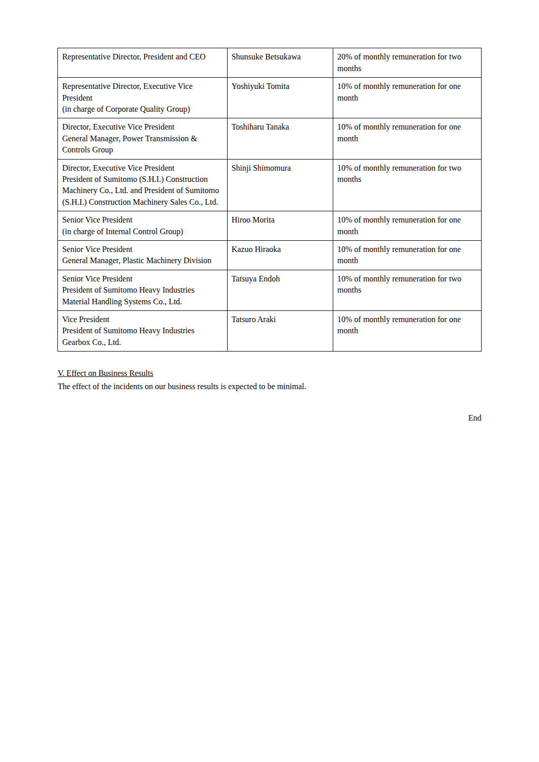| Representative Director, President and CEO | Shunsuke Betsukawa | 20% of monthly remuneration for two months |
| Representative Director, Executive Vice President (in charge of Corporate Quality Group) | Yoshiyuki Tomita | 10% of monthly remuneration for one month |
| Director, Executive Vice President General Manager, Power Transmission & Controls Group | Toshiharu Tanaka | 10% of monthly remuneration for one month |
| Director, Executive Vice President President of Sumitomo (S.H.I.) Construction Machinery Co., Ltd. and President of Sumitomo (S.H.I.) Construction Machinery Sales Co., Ltd. | Shinji Shimomura | 10% of monthly remuneration for two months |
| Senior Vice President (in charge of Internal Control Group) | Hiroo Morita | 10% of monthly remuneration for one month |
| Senior Vice President General Manager, Plastic Machinery Division | Kazuo Hiraoka | 10% of monthly remuneration for one month |
| Senior Vice President President of Sumitomo Heavy Industries Material Handling Systems Co., Ltd. | Tatsuya Endoh | 10% of monthly remuneration for two months |
| Vice President President of Sumitomo Heavy Industries Gearbox Co., Ltd. | Tatsuro Araki | 10% of monthly remuneration for one month |
V. Effect on Business Results
The effect of the incidents on our business results is expected to be minimal.
End